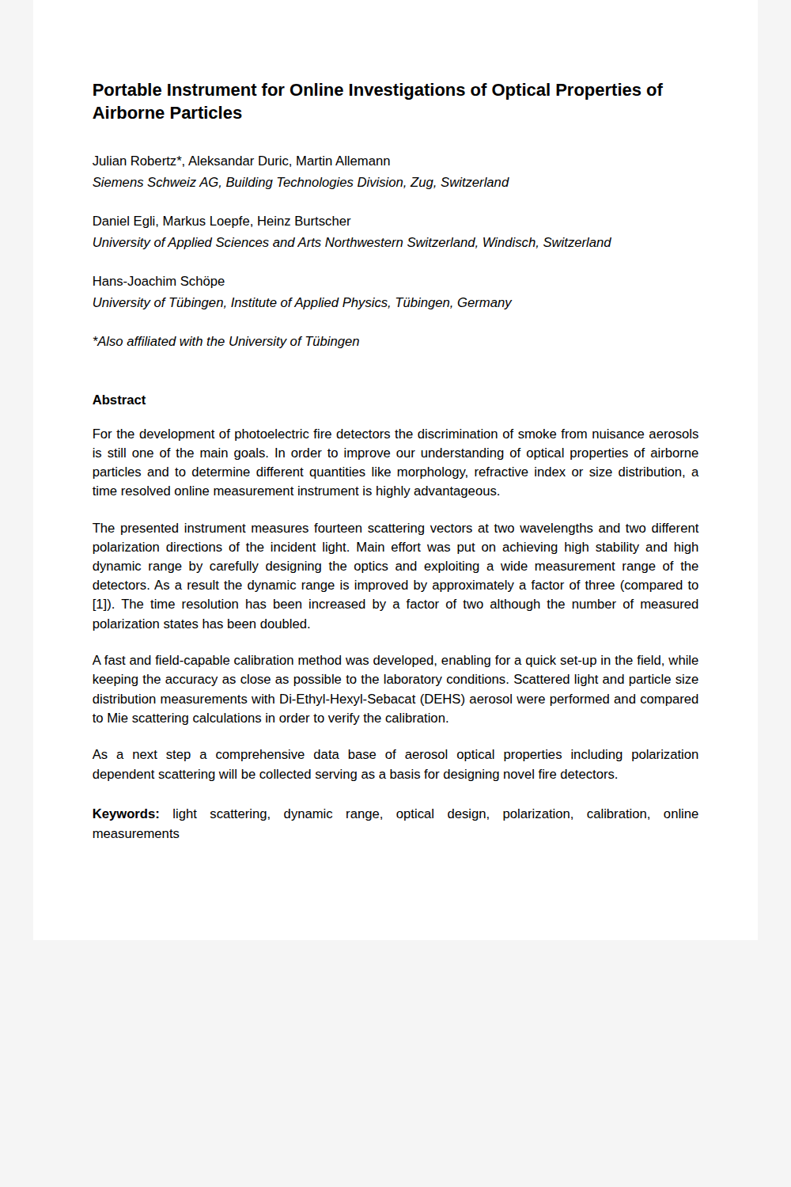Portable Instrument for Online Investigations of Optical Properties of Airborne Particles
Julian Robertz*, Aleksandar Duric, Martin Allemann
Siemens Schweiz AG, Building Technologies Division, Zug, Switzerland
Daniel Egli, Markus Loepfe, Heinz Burtscher
University of Applied Sciences and Arts Northwestern Switzerland, Windisch, Switzerland
Hans-Joachim Schöpe
University of Tübingen, Institute of Applied Physics, Tübingen, Germany
*Also affiliated with the University of Tübingen
Abstract
For the development of photoelectric fire detectors the discrimination of smoke from nuisance aerosols is still one of the main goals. In order to improve our understanding of optical properties of airborne particles and to determine different quantities like morphology, refractive index or size distribution, a time resolved online measurement instrument is highly advantageous.
The presented instrument measures fourteen scattering vectors at two wavelengths and two different polarization directions of the incident light. Main effort was put on achieving high stability and high dynamic range by carefully designing the optics and exploiting a wide measurement range of the detectors. As a result the dynamic range is improved by approximately a factor of three (compared to [1]). The time resolution has been increased by a factor of two although the number of measured polarization states has been doubled.
A fast and field-capable calibration method was developed, enabling for a quick set-up in the field, while keeping the accuracy as close as possible to the laboratory conditions. Scattered light and particle size distribution measurements with Di-Ethyl-Hexyl-Sebacat (DEHS) aerosol were performed and compared to Mie scattering calculations in order to verify the calibration.
As a next step a comprehensive data base of aerosol optical properties including polarization dependent scattering will be collected serving as a basis for designing novel fire detectors.
Keywords: light scattering, dynamic range, optical design, polarization, calibration, online measurements